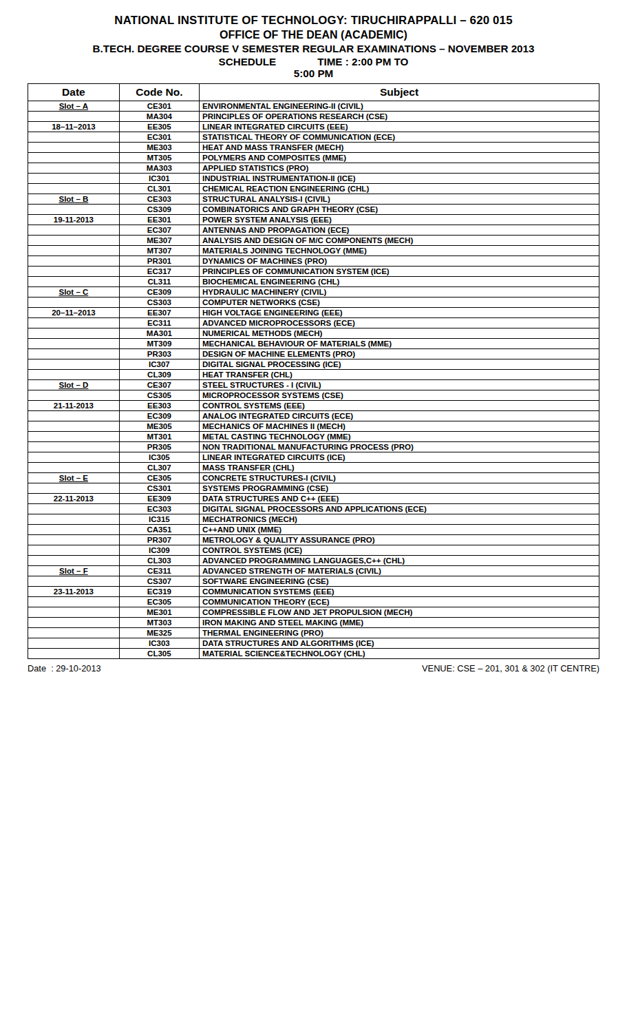NATIONAL INSTITUTE OF TECHNOLOGY: TIRUCHIRAPPALLI – 620 015
OFFICE OF THE DEAN (ACADEMIC)
B.TECH. DEGREE COURSE V SEMESTER REGULAR EXAMINATIONS – NOVEMBER 2013
SCHEDULE TIME : 2:00 PM TO
5:00 PM
| Date | Code No. | Subject |
| --- | --- | --- |
| Slot – A | CE301 | ENVIRONMENTAL ENGINEERING-II (CIVIL) |
| | MA304 | PRINCIPLES OF OPERATIONS RESEARCH (CSE) |
| 18–11–2013 | EE305 | LINEAR INTEGRATED CIRCUITS (EEE) |
| | EC301 | STATISTICAL THEORY OF COMMUNICATION (ECE) |
| | ME303 | HEAT AND MASS TRANSFER (MECH) |
| | MT305 | POLYMERS AND COMPOSITES (MME) |
| | MA303 | APPLIED STATISTICS (PRO) |
| | IC301 | INDUSTRIAL INSTRUMENTATION-II (ICE) |
| | CL301 | CHEMICAL REACTION ENGINEERING (CHL) |
| Slot – B | CE303 | STRUCTURAL ANALYSIS-I (CIVIL) |
| | CS309 | COMBINATORICS AND GRAPH THEORY (CSE) |
| 19-11-2013 | EE301 | POWER SYSTEM ANALYSIS (EEE) |
| | EC307 | ANTENNAS AND PROPAGATION (ECE) |
| | ME307 | ANALYSIS AND DESIGN OF M/C COMPONENTS (MECH) |
| | MT307 | MATERIALS JOINING TECHNOLOGY (MME) |
| | PR301 | DYNAMICS OF MACHINES (PRO) |
| | EC317 | PRINCIPLES OF COMMUNICATION SYSTEM (ICE) |
| | CL311 | BIOCHEMICAL ENGINEERING (CHL) |
| Slot – C | CE309 | HYDRAULIC MACHINERY (CIVIL) |
| | CS303 | COMPUTER NETWORKS (CSE) |
| 20–11–2013 | EE307 | HIGH VOLTAGE ENGINEERING (EEE) |
| | EC311 | ADVANCED MICROPROCESSORS (ECE) |
| | MA301 | NUMERICAL METHODS (MECH) |
| | MT309 | MECHANICAL BEHAVIOUR OF MATERIALS (MME) |
| | PR303 | DESIGN OF MACHINE ELEMENTS (PRO) |
| | IC307 | DIGITAL SIGNAL PROCESSING (ICE) |
| | CL309 | HEAT TRANSFER (CHL) |
| Slot – D | CE307 | STEEL STRUCTURES - I (CIVIL) |
| | CS305 | MICROPROCESSOR SYSTEMS (CSE) |
| 21-11-2013 | EE303 | CONTROL SYSTEMS (EEE) |
| | EC309 | ANALOG INTEGRATED CIRCUITS (ECE) |
| | ME305 | MECHANICS OF MACHINES II (MECH) |
| | MT301 | METAL CASTING TECHNOLOGY (MME) |
| | PR305 | NON TRADITIONAL MANUFACTURING PROCESS (PRO) |
| | IC305 | LINEAR INTEGRATED CIRCUITS (ICE) |
| | CL307 | MASS TRANSFER (CHL) |
| Slot – E | CE305 | CONCRETE STRUCTURES-I (CIVIL) |
| | CS301 | SYSTEMS PROGRAMMING (CSE) |
| 22-11-2013 | EE309 | DATA STRUCTURES AND C++ (EEE) |
| | EC303 | DIGITAL SIGNAL PROCESSORS AND APPLICATIONS (ECE) |
| | IC315 | MECHATRONICS (MECH) |
| | CA351 | C++AND UNIX (MME) |
| | PR307 | METROLOGY & QUALITY ASSURANCE (PRO) |
| | IC309 | CONTROL SYSTEMS (ICE) |
| | CL303 | ADVANCED PROGRAMMING LANGUAGES,C++ (CHL) |
| Slot – F | CE311 | ADVANCED STRENGTH OF MATERIALS (CIVIL) |
| | CS307 | SOFTWARE ENGINEERING (CSE) |
| 23-11-2013 | EC319 | COMMUNICATION SYSTEMS (EEE) |
| | EC305 | COMMUNICATION THEORY (ECE) |
| | ME301 | COMPRESSIBLE FLOW AND JET PROPULSION (MECH) |
| | MT303 | IRON MAKING AND STEEL MAKING (MME) |
| | ME325 | THERMAL ENGINEERING (PRO) |
| | IC303 | DATA STRUCTURES AND ALGORITHMS (ICE) |
| | CL305 | MATERIAL SCIENCE&TECHNOLOGY (CHL) |
Date : 29-10-2013 VENUE: CSE – 201, 301 & 302 (IT CENTRE)